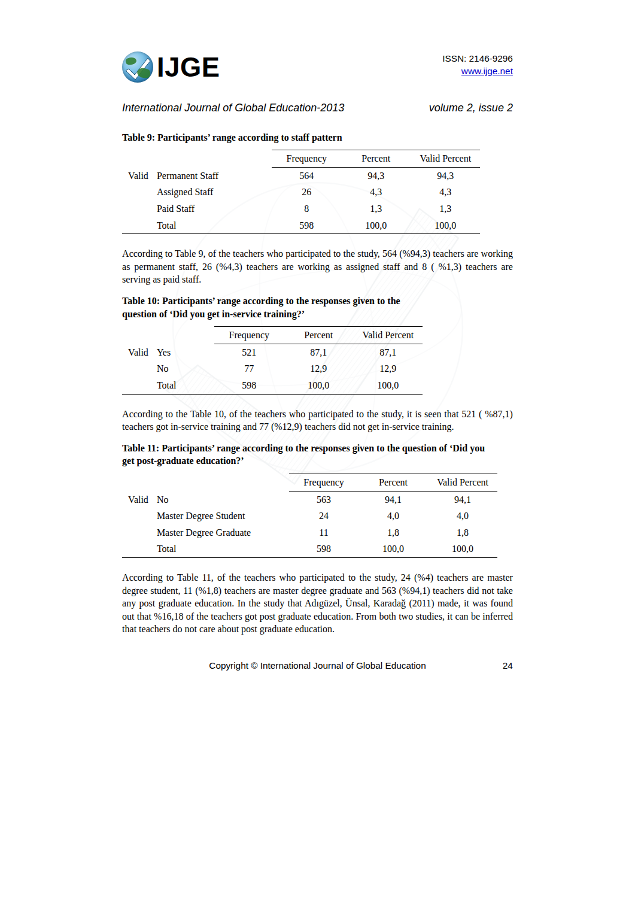IJGE
ISSN: 2146-9296
www.ijge.net
International Journal of Global Education-2013 volume 2, issue 2
Table 9: Participants’ range according to staff pattern
| | | Frequency | Percent | Valid Percent |
| --- | --- | --- | --- | --- |
| Valid | Permanent Staff | 564 | 94,3 | 94,3 |
| | Assigned Staff | 26 | 4,3 | 4,3 |
| | Paid Staff | 8 | 1,3 | 1,3 |
| | Total | 598 | 100,0 | 100,0 |
According to Table 9, of the teachers who participated to the study, 564 (%94,3) teachers are working as permanent staff, 26 (%4,3) teachers are working as assigned staff and 8 ( %1,3) teachers are serving as paid staff.
Table 10: Participants’ range according to the responses given to the question of ‘Did you get in-service training?’
| | | Frequency | Percent | Valid Percent |
| --- | --- | --- | --- | --- |
| Valid | Yes | 521 | 87,1 | 87,1 |
| | No | 77 | 12,9 | 12,9 |
| | Total | 598 | 100,0 | 100,0 |
According to the Table 10, of the teachers who participated to the study, it is seen that 521 ( %87,1) teachers got in-service training and 77 (%12,9) teachers did not get in-service training.
Table 11: Participants’ range according to the responses given to the question of ‘Did you get post-graduate education?’
| | | Frequency | Percent | Valid Percent |
| --- | --- | --- | --- | --- |
| Valid | No | 563 | 94,1 | 94,1 |
| | Master Degree Student | 24 | 4,0 | 4,0 |
| | Master Degree Graduate | 11 | 1,8 | 1,8 |
| | Total | 598 | 100,0 | 100,0 |
According to Table 11, of the teachers who participated to the study, 24 (%4) teachers are master degree student, 11 (%1,8) teachers are master degree graduate and 563 (%94,1) teachers did not take any post graduate education. In the study that Adıgüzel, Ünsal, Karadağ (2011) made, it was found out that %16,18 of the teachers got post graduate education. From both two studies, it can be inferred that teachers do not care about post graduate education.
Copyright © International Journal of Global Education 24